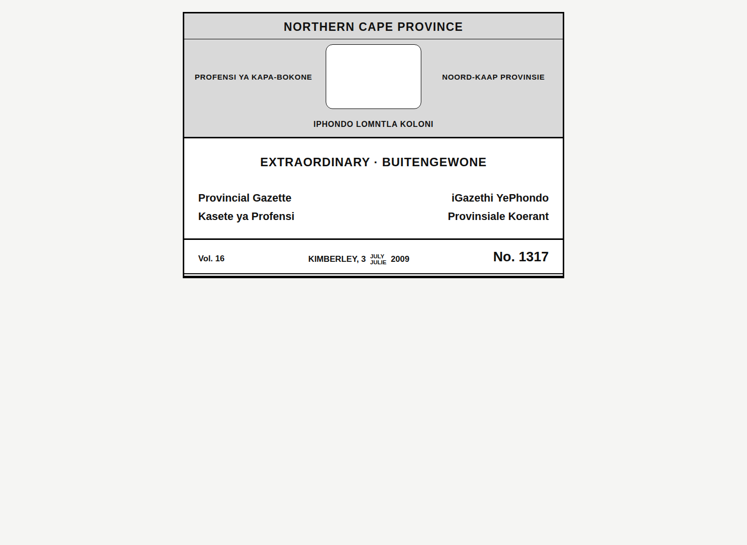NORTHERN CAPE PROVINCE
PROFENSI YA KAPA-BOKONE
NOORD-KAAP PROVINSIE
IPHONDO LOMNTLA KOLONI
EXTRAORDINARY · BUITENGEWONE
Provincial Gazette
Kasete ya Profensi
iGazethi YePhondo
Provinsiale Koerant
Vol. 16
KIMBERLEY, 3 JULY
JULIE 2009
No. 1317